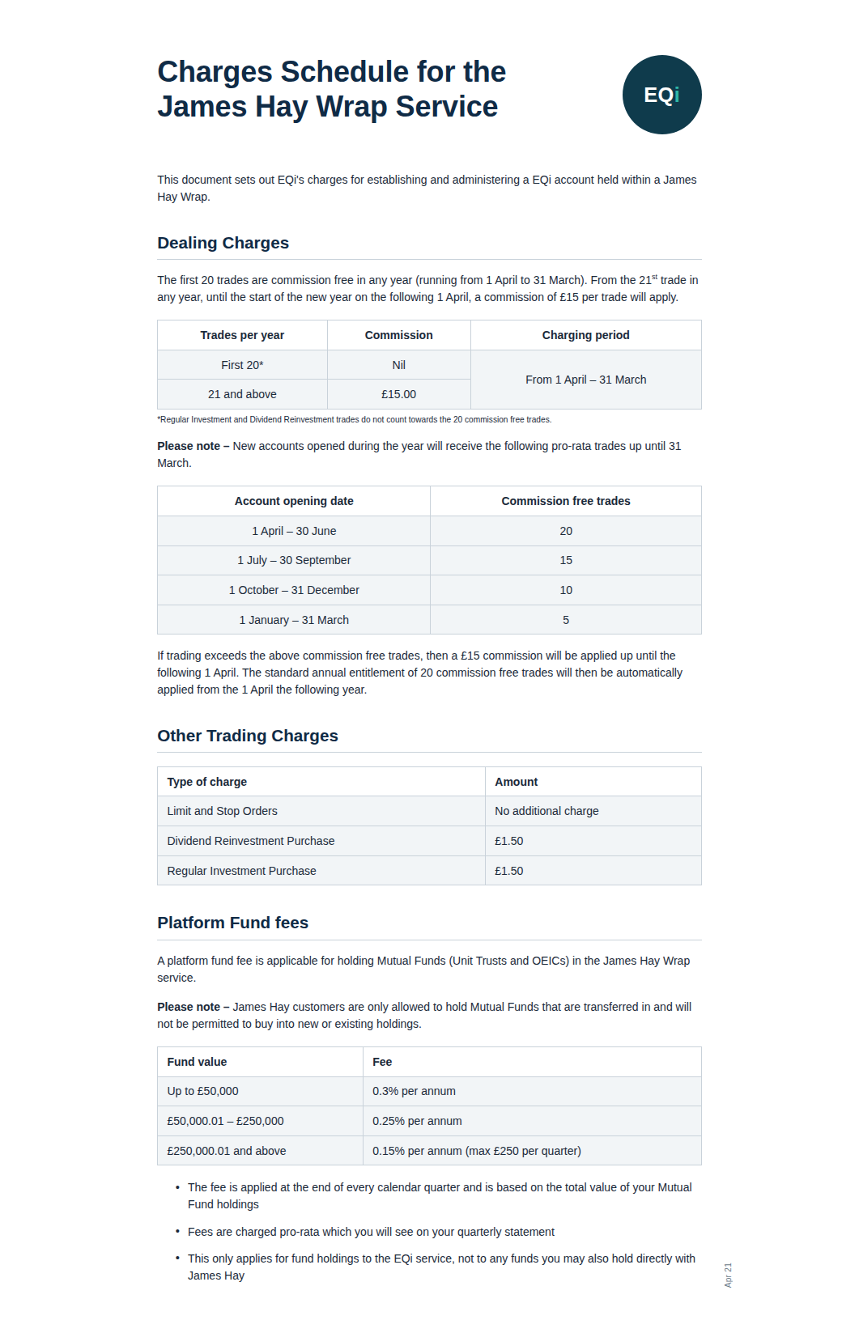Charges Schedule for the
James Hay Wrap Service
EQi
This document sets out EQi's charges for establishing and administering a EQi account held within a James Hay Wrap.
Dealing Charges
The first 20 trades are commission free in any year (running from 1 April to 31 March). From the 21st trade in any year, until the start of the new year on the following 1 April, a commission of £15 per trade will apply.
| Trades per year | Commission | Charging period |
| --- | --- | --- |
| First 20* | Nil | From 1 April – 31 March |
| 21 and above | £15.00 |
*Regular Investment and Dividend Reinvestment trades do not count towards the 20 commission free trades.
Please note – New accounts opened during the year will receive the following pro-rata trades up until 31 March.
| Account opening date | Commission free trades |
| --- | --- |
| 1 April – 30 June | 20 |
| 1 July – 30 September | 15 |
| 1 October – 31 December | 10 |
| 1 January – 31 March | 5 |
If trading exceeds the above commission free trades, then a £15 commission will be applied up until the following 1 April. The standard annual entitlement of 20 commission free trades will then be automatically applied from the 1 April the following year.
Other Trading Charges
| Type of charge | Amount |
| --- | --- |
| Limit and Stop Orders | No additional charge |
| Dividend Reinvestment Purchase | £1.50 |
| Regular Investment Purchase | £1.50 |
Platform Fund fees
A platform fund fee is applicable for holding Mutual Funds (Unit Trusts and OEICs) in the James Hay Wrap service.
Please note – James Hay customers are only allowed to hold Mutual Funds that are transferred in and will not be permitted to buy into new or existing holdings.
| Fund value | Fee |
| --- | --- |
| Up to £50,000 | 0.3% per annum |
| £50,000.01 – £250,000 | 0.25% per annum |
| £250,000.01 and above | 0.15% per annum (max £250 per quarter) |
The fee is applied at the end of every calendar quarter and is based on the total value of your Mutual Fund holdings
Fees are charged pro-rata which you will see on your quarterly statement
This only applies for fund holdings to the EQi service, not to any funds you may also hold directly with James Hay
Apr 21